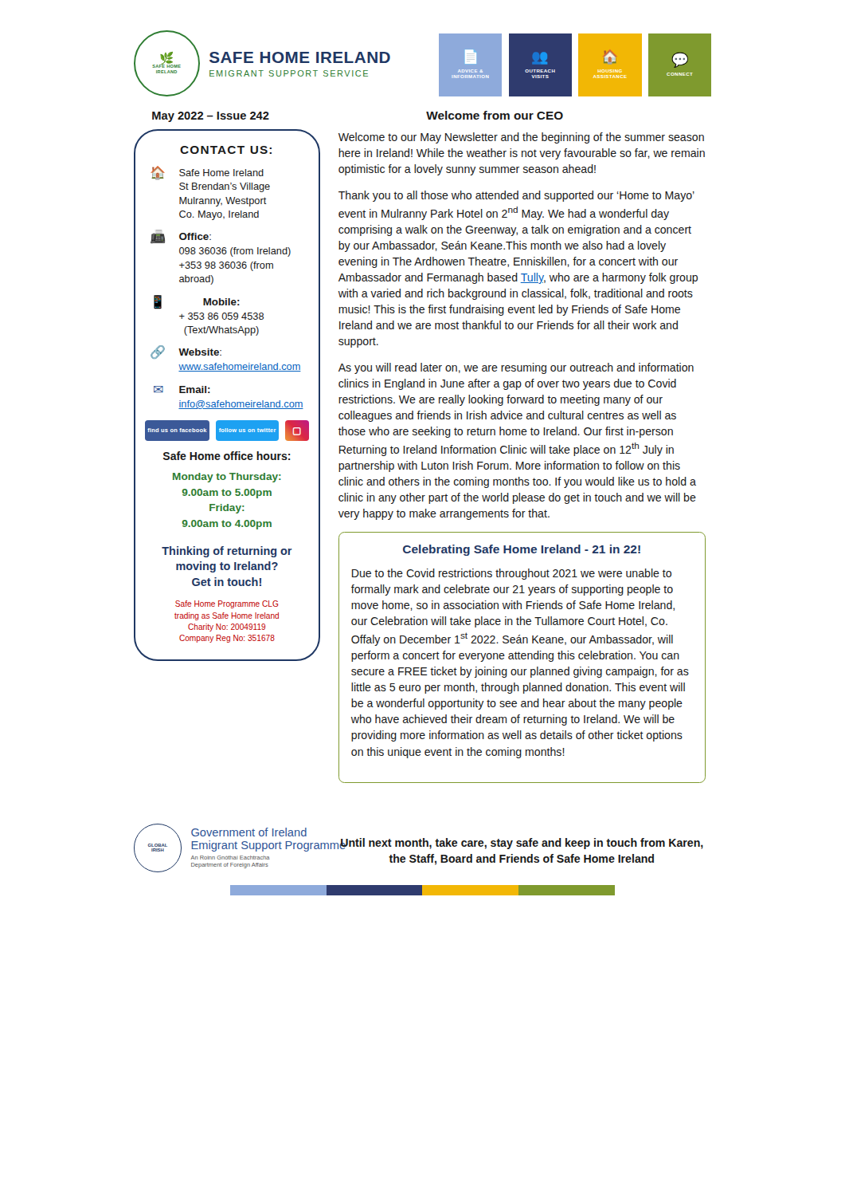🌿 SAFE HOME IRELAND
SAFE HOME IRELAND
EMIGRANT SUPPORT SERVICE
📄ADVICE &
INFORMATION
👥OUTREACH
VISITS
🏠HOUSING
ASSISTANCE
💬CONNECT
May 2022 – Issue 242
Welcome from our CEO
CONTACT US:
🏠
Safe Home Ireland
St Brendan’s Village
Mulranny, Westport
Co. Mayo, Ireland
📠
Office:
098 36036 (from Ireland)
+353 98 36036 (from abroad)
📱
Mobile:
+ 353 86 059 4538
(Text/WhatsApp)
🔗
Website:
www.safehomeireland.com
✉
Email:
info@safehomeireland.com
find us on facebook
follow us on twitter
▢
Safe Home office hours:
Monday to Thursday:
9.00am to 5.00pm
Friday:
9.00am to 4.00pm
Thinking of returning or moving to Ireland?
Get in touch!
Safe Home Programme CLG
trading as Safe Home Ireland
Charity No: 20049119
Company Reg No: 351678
Welcome to our May Newsletter and the beginning of the summer season here in Ireland! While the weather is not very favourable so far, we remain optimistic for a lovely sunny summer season ahead!
Thank you to all those who attended and supported our ‘Home to Mayo’ event in Mulranny Park Hotel on 2nd May. We had a wonderful day comprising a walk on the Greenway, a talk on emigration and a concert by our Ambassador, Seán Keane.This month we also had a lovely evening in The Ardhowen Theatre, Enniskillen, for a concert with our Ambassador and Fermanagh based Tully, who are a harmony folk group with a varied and rich background in classical, folk, traditional and roots music! This is the first fundraising event led by Friends of Safe Home Ireland and we are most thankful to our Friends for all their work and support.
As you will read later on, we are resuming our outreach and information clinics in England in June after a gap of over two years due to Covid restrictions. We are really looking forward to meeting many of our colleagues and friends in Irish advice and cultural centres as well as those who are seeking to return home to Ireland. Our first in-person Returning to Ireland Information Clinic will take place on 12th July in partnership with Luton Irish Forum. More information to follow on this clinic and others in the coming months too. If you would like us to hold a clinic in any other part of the world please do get in touch and we will be very happy to make arrangements for that.
Celebrating Safe Home Ireland - 21 in 22!
Due to the Covid restrictions throughout 2021 we were unable to formally mark and celebrate our 21 years of supporting people to move home, so in association with Friends of Safe Home Ireland, our Celebration will take place in the Tullamore Court Hotel, Co. Offaly on December 1st 2022. Seán Keane, our Ambassador, will perform a concert for everyone attending this celebration. You can secure a FREE ticket by joining our planned giving campaign, for as little as 5 euro per month, through planned donation. This event will be a wonderful opportunity to see and hear about the many people who have achieved their dream of returning to Ireland. We will be providing more information as well as details of other ticket options on this unique event in the coming months!
GLOBAL
IRISH
Government of Ireland
Emigrant Support Programme
An Roinn Gnóthaí Eachtracha
Department of Foreign Affairs
Until next month, take care, stay safe and keep in touch from Karen,
the Staff, Board and Friends of Safe Home Ireland